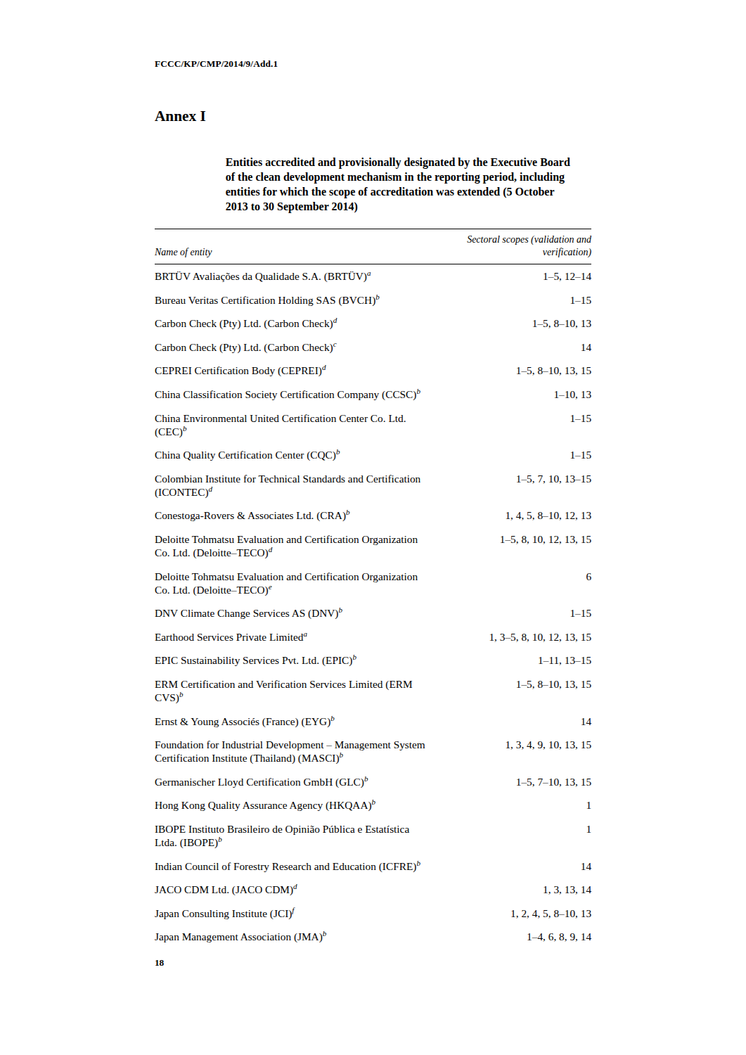FCCC/KP/CMP/2014/9/Add.1
Annex I
Entities accredited and provisionally designated by the Executive Board
of the clean development mechanism in the reporting period, including
entities for which the scope of accreditation was extended (5 October
2013 to 30 September 2014)
| Name of entity | Sectoral scopes (validation and verification) |
| --- | --- |
| BRTÜV Avaliações da Qualidade S.A. (BRTÜV) a | 1–5, 12–14 |
| Bureau Veritas Certification Holding SAS (BVCH) b | 1–15 |
| Carbon Check (Pty) Ltd. (Carbon Check) d | 1–5, 8–10, 13 |
| Carbon Check (Pty) Ltd. (Carbon Check) c | 14 |
| CEPREI Certification Body (CEPREI) d | 1–5, 8–10, 13, 15 |
| China Classification Society Certification Company (CCSC) b | 1–10, 13 |
| China Environmental United Certification Center Co. Ltd. (CEC) b | 1–15 |
| China Quality Certification Center (CQC) b | 1–15 |
| Colombian Institute for Technical Standards and Certification (ICONTEC) d | 1–5, 7, 10, 13–15 |
| Conestoga-Rovers & Associates Ltd. (CRA) b | 1, 4, 5, 8–10, 12, 13 |
| Deloitte Tohmatsu Evaluation and Certification Organization Co. Ltd. (Deloitte–TECO) d | 1–5, 8, 10, 12, 13, 15 |
| Deloitte Tohmatsu Evaluation and Certification Organization Co. Ltd. (Deloitte–TECO) e | 6 |
| DNV Climate Change Services AS (DNV) b | 1–15 |
| Earthood Services Private Limited a | 1, 3–5, 8, 10, 12, 13, 15 |
| EPIC Sustainability Services Pvt. Ltd. (EPIC) b | 1–11, 13–15 |
| ERM Certification and Verification Services Limited (ERM CVS) b | 1–5, 8–10, 13, 15 |
| Ernst & Young Associés (France) (EYG) b | 14 |
| Foundation for Industrial Development – Management System Certification Institute (Thailand) (MASCI) b | 1, 3, 4, 9, 10, 13, 15 |
| Germanischer Lloyd Certification GmbH (GLC) b | 1–5, 7–10, 13, 15 |
| Hong Kong Quality Assurance Agency (HKQAA) b | 1 |
| IBOPE Instituto Brasileiro de Opinião Pública e Estatística Ltda. (IBOPE) b | 1 |
| Indian Council of Forestry Research and Education (ICFRE) b | 14 |
| JACO CDM Ltd. (JACO CDM) d | 1, 3, 13, 14 |
| Japan Consulting Institute (JCI) f | 1, 2, 4, 5, 8–10, 13 |
| Japan Management Association (JMA) b | 1–4, 6, 8, 9, 14 |
18